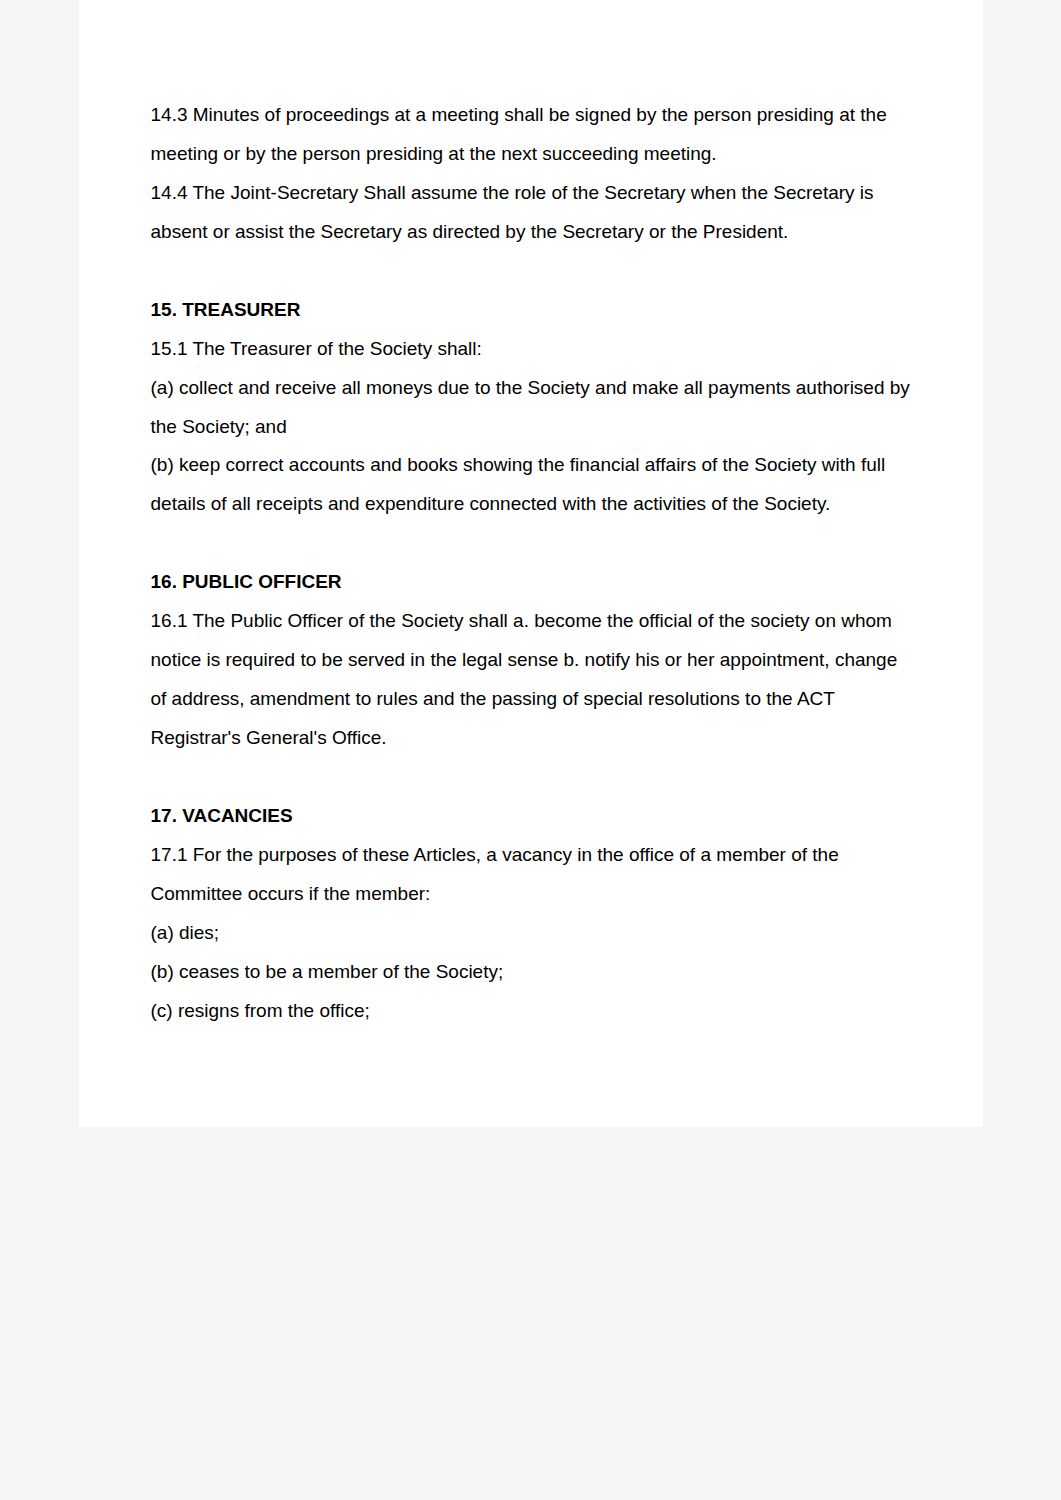14.3 Minutes of proceedings at a meeting shall be signed by the person presiding at the meeting or by the person presiding at the next succeeding meeting.
14.4 The Joint-Secretary Shall assume the role of the Secretary when the Secretary is absent or assist the Secretary as directed by the Secretary or the President.
15. TREASURER
15.1 The Treasurer of the Society shall:
(a) collect and receive all moneys due to the Society and make all payments authorised by the Society; and
(b) keep correct accounts and books showing the financial affairs of the Society with full details of all receipts and expenditure connected with the activities of the Society.
16. PUBLIC OFFICER
16.1 The Public Officer of the Society shall a. become the official of the society on whom notice is required to be served in the legal sense b. notify his or her appointment, change of address, amendment to rules and the passing of special resolutions to the ACT Registrar's General's Office.
17. VACANCIES
17.1 For the purposes of these Articles, a vacancy in the office of a member of the Committee occurs if the member:
(a) dies;
(b) ceases to be a member of the Society;
(c) resigns from the office;